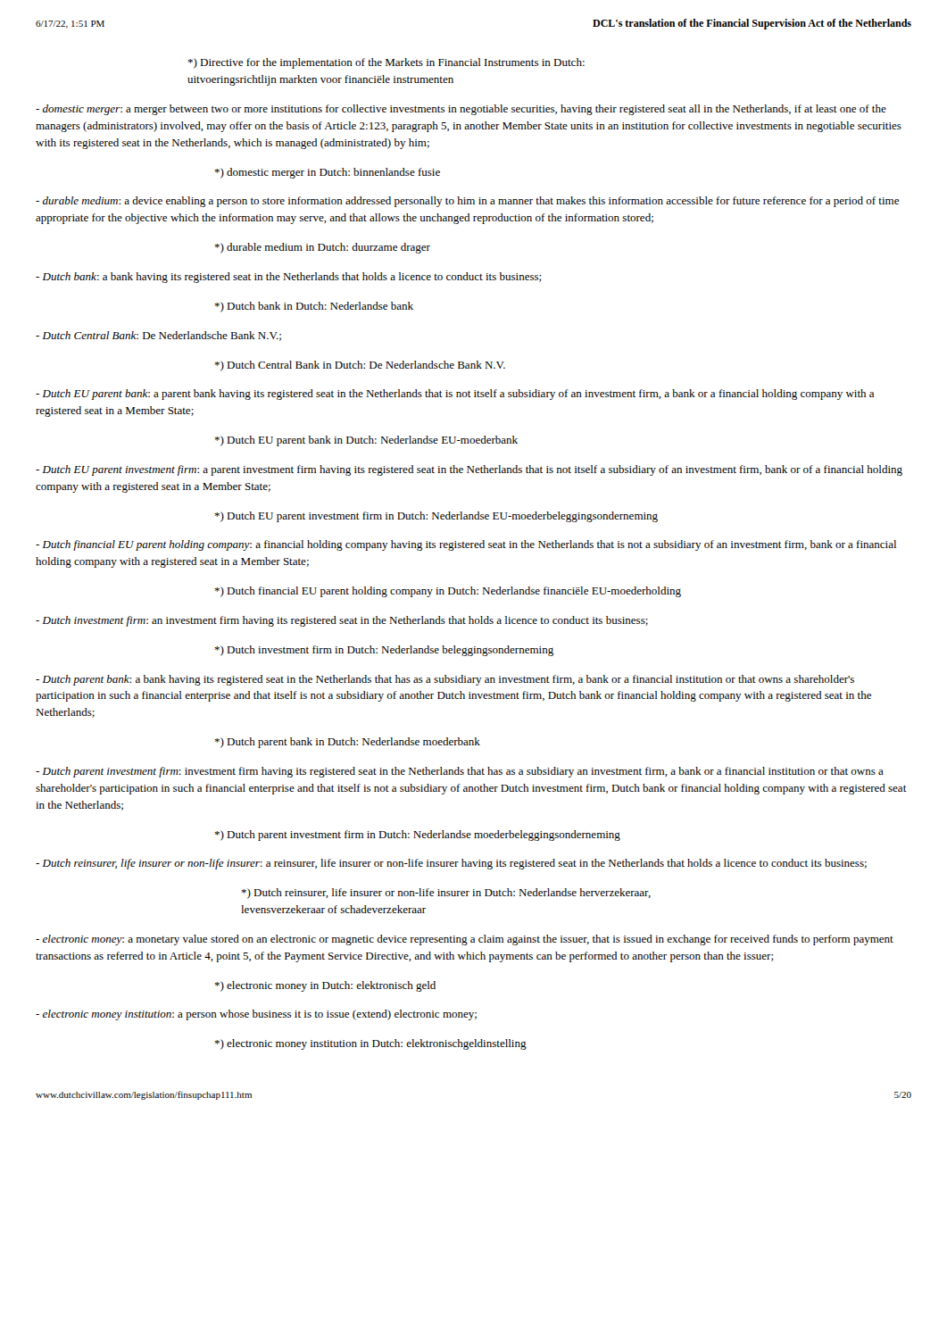6/17/22, 1:51 PM DCL's translation of the Financial Supervision Act of the Netherlands
*) Directive for the implementation of the Markets in Financial Instruments in Dutch:
uitvoeringsrichtlijn markten voor financiële instrumenten
- domestic merger: a merger between two or more institutions for collective investments in negotiable securities, having their registered seat all in the Netherlands, if at least one of the managers (administrators) involved, may offer on the basis of Article 2:123, paragraph 5, in another Member State units in an institution for collective investments in negotiable securities with its registered seat in the Netherlands, which is managed (administrated) by him;
*) domestic merger in Dutch: binnenlandse fusie
- durable medium: a device enabling a person to store information addressed personally to him in a manner that makes this information accessible for future reference for a period of time appropriate for the objective which the information may serve, and that allows the unchanged reproduction of the information stored;
*) durable medium in Dutch: duurzame drager
- Dutch bank: a bank having its registered seat in the Netherlands that holds a licence to conduct its business;
*) Dutch bank in Dutch: Nederlandse bank
- Dutch Central Bank: De Nederlandsche Bank N.V.;
*) Dutch Central Bank in Dutch: De Nederlandsche Bank N.V.
- Dutch EU parent bank: a parent bank having its registered seat in the Netherlands that is not itself a subsidiary of an investment firm, a bank or a financial holding company with a registered seat in a Member State;
*) Dutch EU parent bank in Dutch: Nederlandse EU-moederbank
- Dutch EU parent investment firm: a parent investment firm having its registered seat in the Netherlands that is not itself a subsidiary of an investment firm, bank or of a financial holding company with a registered seat in a Member State;
*) Dutch EU parent investment firm in Dutch: Nederlandse EU-moederbeleggingsonderneming
- Dutch financial EU parent holding company: a financial holding company having its registered seat in the Netherlands that is not a subsidiary of an investment firm, bank or a financial holding company with a registered seat in a Member State;
*) Dutch financial EU parent holding company in Dutch: Nederlandse financiële EU-moederholding
- Dutch investment firm: an investment firm having its registered seat in the Netherlands that holds a licence to conduct its business;
*) Dutch investment firm in Dutch: Nederlandse beleggingsonderneming
- Dutch parent bank: a bank having its registered seat in the Netherlands that has as a subsidiary an investment firm, a bank or a financial institution or that owns a shareholder's participation in such a financial enterprise and that itself is not a subsidiary of another Dutch investment firm, Dutch bank or financial holding company with a registered seat in the Netherlands;
*) Dutch parent bank in Dutch: Nederlandse moederbank
- Dutch parent investment firm: investment firm having its registered seat in the Netherlands that has as a subsidiary an investment firm, a bank or a financial institution or that owns a shareholder's participation in such a financial enterprise and that itself is not a subsidiary of another Dutch investment firm, Dutch bank or financial holding company with a registered seat in the Netherlands;
*) Dutch parent investment firm in Dutch: Nederlandse moederbeleggingsonderneming
- Dutch reinsurer, life insurer or non-life insurer: a reinsurer, life insurer or non-life insurer having its registered seat in the Netherlands that holds a licence to conduct its business;
*) Dutch reinsurer, life insurer or non-life insurer in Dutch: Nederlandse herverzekeraar,
levensverzekeraar of schadeverzekeraar
- electronic money: a monetary value stored on an electronic or magnetic device representing a claim against the issuer, that is issued in exchange for received funds to perform payment transactions as referred to in Article 4, point 5, of the Payment Service Directive, and with which payments can be performed to another person than the issuer;
*) electronic money in Dutch: elektronisch geld
- electronic money institution: a person whose business it is to issue (extend) electronic money;
*) electronic money institution in Dutch: elektronischgeldinstelling
www.dutchcivillaw.com/legislation/finsupchap111.htm 5/20